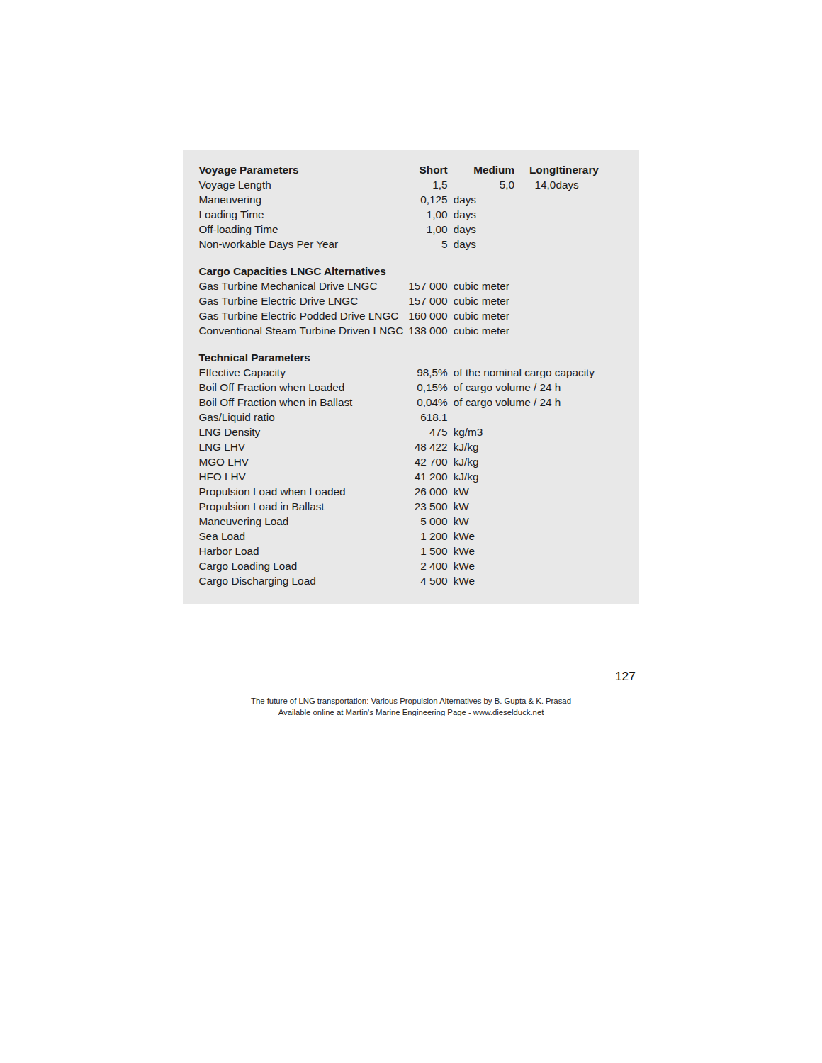| Voyage Parameters | Short | Medium | Long | Itinerary |
| Voyage Length | 1,5 | 5,0 | 14,0 | days |
| Maneuvering | 0,125 | days | | |
| Loading Time | 1,00 | days | | |
| Off-loading Time | 1,00 | days | | |
| Non-workable Days Per Year | 5 | days | | |
| Cargo Capacities LNGC Alternatives |
| Gas Turbine Mechanical Drive LNGC | 157 000 | cubic meter | | |
| Gas Turbine Electric Drive LNGC | 157 000 | cubic meter | | |
| Gas Turbine Electric Podded Drive LNGC | 160 000 | cubic meter | | |
| Conventional Steam Turbine Driven LNGC | 138 000 | cubic meter | | |
| Technical Parameters |
| Effective Capacity | 98,5% | of the nominal cargo capacity |
| Boil Off Fraction when Loaded | 0,15% | of cargo volume / 24 h |
| Boil Off Fraction when in Ballast | 0,04% | of cargo volume / 24 h |
| Gas/Liquid ratio | 618.1 | | | |
| LNG Density | 475 | kg/m3 | | |
| LNG LHV | 48 422 | kJ/kg | | |
| MGO LHV | 42 700 | kJ/kg | | |
| HFO LHV | 41 200 | kJ/kg | | |
| Propulsion Load when Loaded | 26 000 | kW | | |
| Propulsion Load in Ballast | 23 500 | kW | | |
| Maneuvering Load | 5 000 | kW | | |
| Sea Load | 1 200 | kWe | | |
| Harbor Load | 1 500 | kWe | | |
| Cargo Loading Load | 2 400 | kWe | | |
| Cargo Discharging Load | 4 500 | kWe | | |
127
The future of LNG transportation: Various Propulsion Alternatives by B. Gupta & K. Prasad
Available online at Martin's Marine Engineering Page - www.dieselduck.net